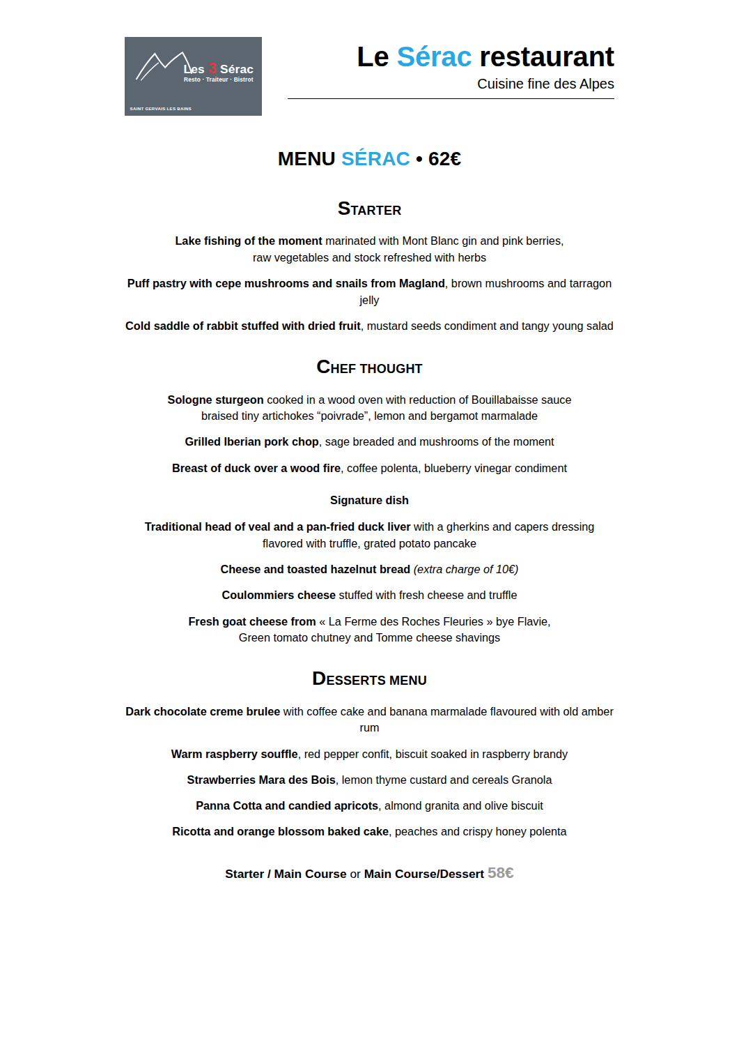Les 3 Sérac
Resto · Traiteur · Bistrot
SAINT GERVAIS LES BAINS
Le Sérac restaurant
Cuisine fine des Alpes
MENU SÉRAC • 62€
STARTER
Lake fishing of the moment marinated with Mont Blanc gin and pink berries,
raw vegetables and stock refreshed with herbs
Puff pastry with cepe mushrooms and snails from Magland, brown mushrooms and tarragon jelly
Cold saddle of rabbit stuffed with dried fruit, mustard seeds condiment and tangy young salad
CHEF THOUGHT
Sologne sturgeon cooked in a wood oven with reduction of Bouillabaisse sauce
braised tiny artichokes “poivrade”, lemon and bergamot marmalade
Grilled Iberian pork chop, sage breaded and mushrooms of the moment
Breast of duck over a wood fire, coffee polenta, blueberry vinegar condiment
Signature dish
Traditional head of veal and a pan-fried duck liver with a gherkins and capers dressing
flavored with truffle, grated potato pancake
Cheese and toasted hazelnut bread (extra charge of 10€)
Coulommiers cheese stuffed with fresh cheese and truffle
Fresh goat cheese from « La Ferme des Roches Fleuries » bye Flavie,
Green tomato chutney and Tomme cheese shavings
DESSERTS MENU
Dark chocolate creme brulee with coffee cake and banana marmalade flavoured with old amber rum
Warm raspberry souffle, red pepper confit, biscuit soaked in raspberry brandy
Strawberries Mara des Bois, lemon thyme custard and cereals Granola
Panna Cotta and candied apricots, almond granita and olive biscuit
Ricotta and orange blossom baked cake, peaches and crispy honey polenta
Starter / Main Course or Main Course/Dessert 58€